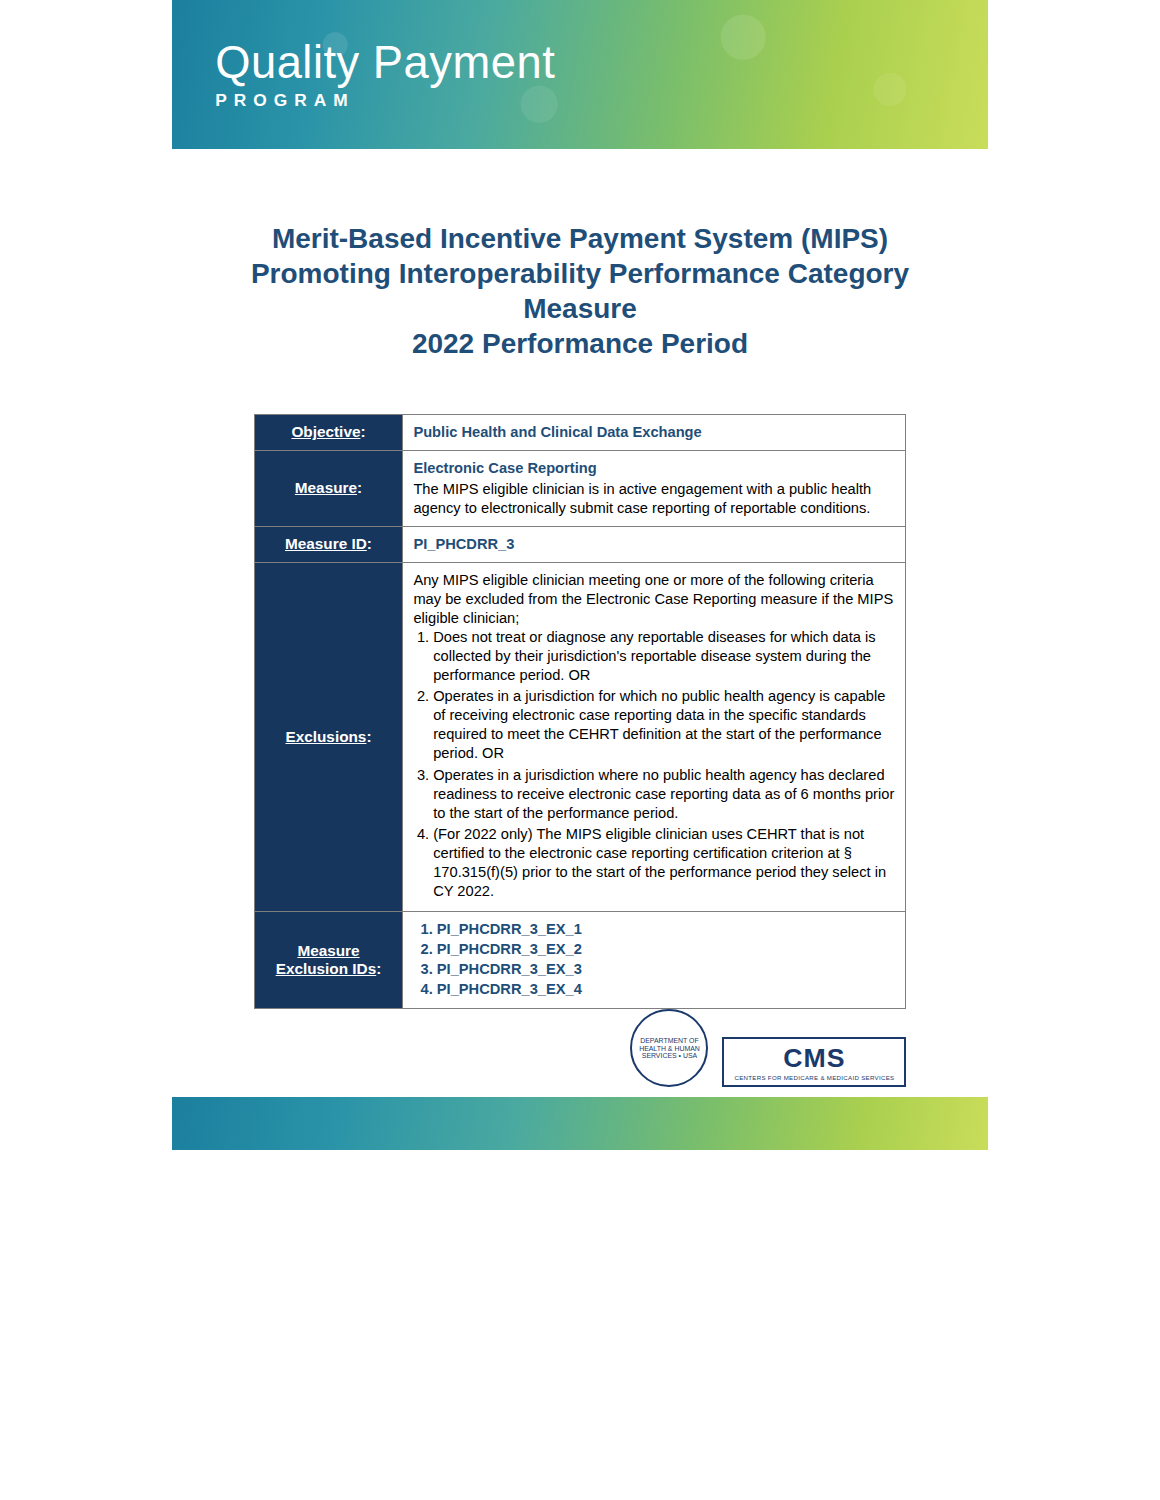Quality Payment
PROGRAM
Merit-Based Incentive Payment System (MIPS)
Promoting Interoperability Performance Category Measure
2022 Performance Period
| Objective : | Public Health and Clinical Data Exchange |
| Measure : | Electronic Case Reporting The MIPS eligible clinician is in active engagement with a public health agency to electronically submit case reporting of reportable conditions. |
| Measure ID : | PI_PHCDRR_3 |
| Exclusions : | Any MIPS eligible clinician meeting one or more of the following criteria may be excluded from the Electronic Case Reporting measure if the MIPS eligible clinician; Does not treat or diagnose any reportable diseases for which data is collected by their jurisdiction's reportable disease system during the performance period. OR Operates in a jurisdiction for which no public health agency is capable of receiving electronic case reporting data in the specific standards required to meet the CEHRT definition at the start of the performance period. OR Operates in a jurisdiction where no public health agency has declared readiness to receive electronic case reporting data as of 6 months prior to the start of the performance period. (For 2022 only) The MIPS eligible clinician uses CEHRT that is not certified to the electronic case reporting certification criterion at § 170.315(f)(5) prior to the start of the performance period they select in CY 2022. |
| Measure Exclusion IDs : | PI_PHCDRR_3_EX_1 PI_PHCDRR_3_EX_2 PI_PHCDRR_3_EX_3 PI_PHCDRR_3_EX_4 |
DEPARTMENT OF HEALTH & HUMAN SERVICES • USA
CMS
CENTERS FOR MEDICARE & MEDICAID SERVICES
1